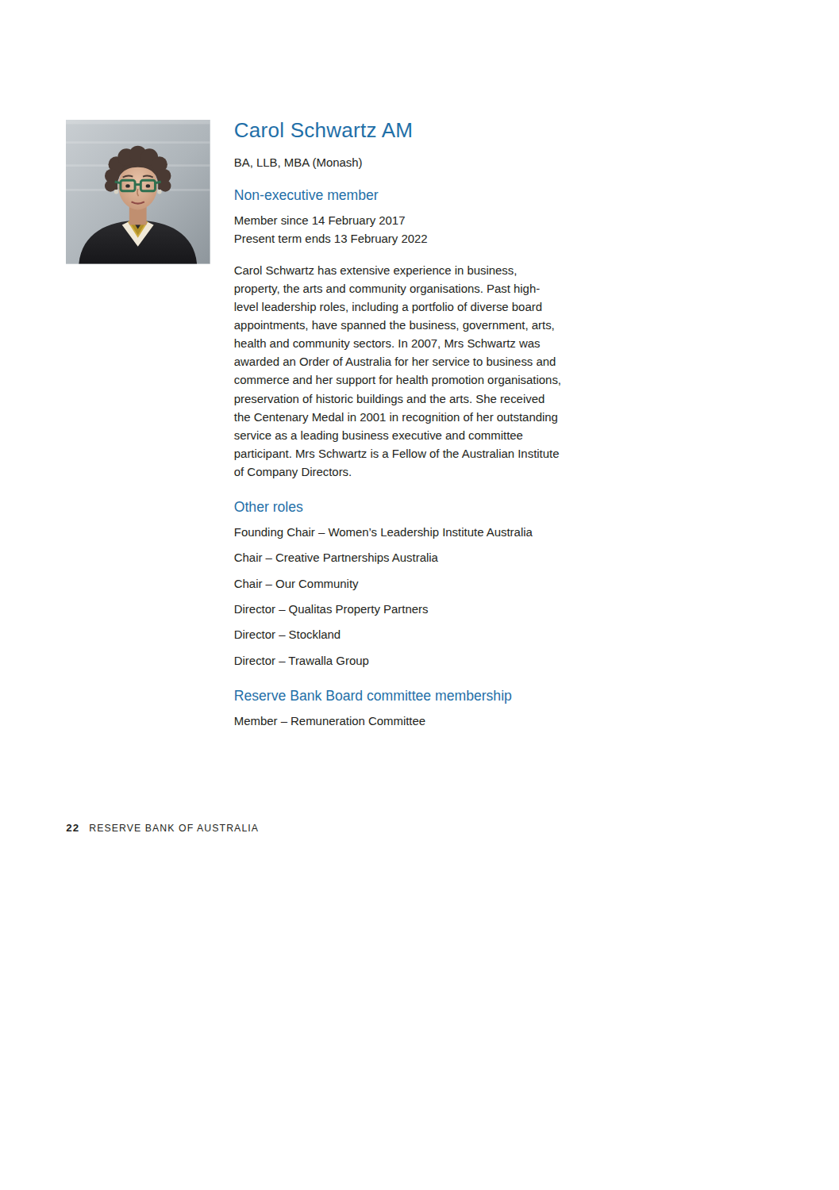Carol Schwartz AM
BA, LLB, MBA (Monash)
Non-executive member
Member since 14 February 2017 Present term ends 13 February 2022
Carol Schwartz has extensive experience in business, property, the arts and community organisations. Past high-level leadership roles, including a portfolio of diverse board appointments, have spanned the business, government, arts, health and community sectors. In 2007, Mrs Schwartz was awarded an Order of Australia for her service to business and commerce and her support for health promotion organisations, preservation of historic buildings and the arts. She received the Centenary Medal in 2001 in recognition of her outstanding service as a leading business executive and committee participant. Mrs Schwartz is a Fellow of the Australian Institute of Company Directors.
Other roles
Founding Chair – Women’s Leadership Institute Australia
Chair – Creative Partnerships Australia
Chair – Our Community
Director – Qualitas Property Partners
Director – Stockland
Director – Trawalla Group
Reserve Bank Board committee membership
Member – Remuneration Committee
22 RESERVE BANK OF AUSTRALIA